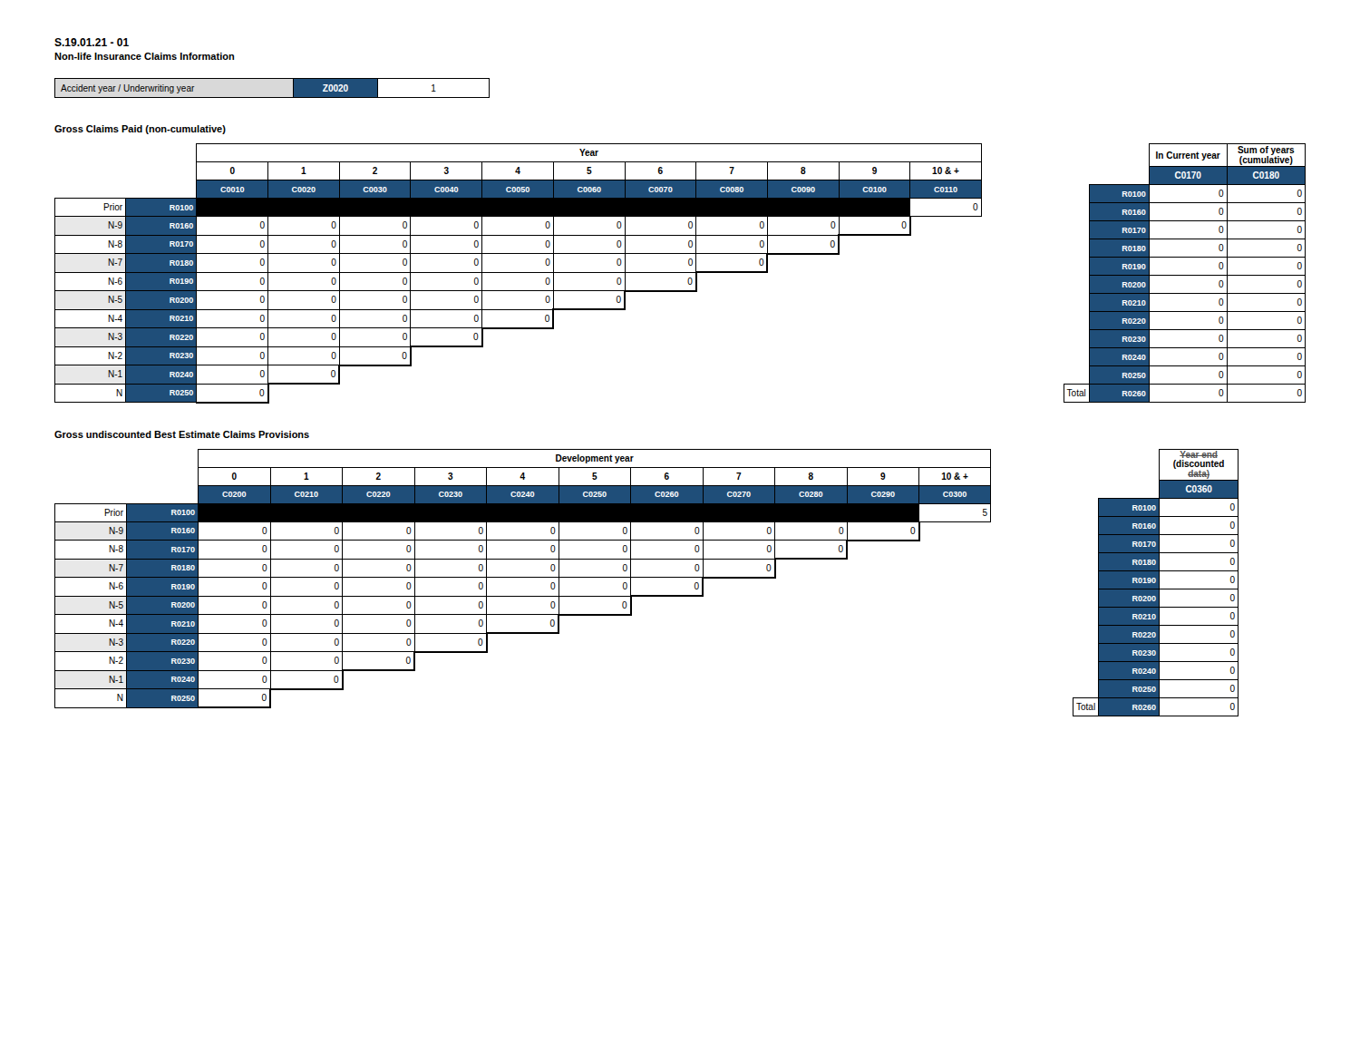S.19.01.21 - 01
Non-life Insurance Claims Information
| Accident year / Underwriting year | Z0020 | 1 |
Gross Claims Paid (non-cumulative)
| | | Year |
| | | 0 | 1 | 2 | 3 | 4 | 5 | 6 | 7 | 8 | 9 | 10 & + |
| | | C0010 | C0020 | C0030 | C0040 | C0050 | C0060 | C0070 | C0080 | C0090 | C0100 | C0110 |
| Prior | R0100 | | 0 |
| N-9 | R0160 | 0 | 0 | 0 | 0 | 0 | 0 | 0 | 0 | 0 | 0 | |
| N-8 | R0170 | 0 | 0 | 0 | 0 | 0 | 0 | 0 | 0 | 0 | | |
| N-7 | R0180 | 0 | 0 | 0 | 0 | 0 | 0 | 0 | 0 | | | |
| N-6 | R0190 | 0 | 0 | 0 | 0 | 0 | 0 | 0 | | | | |
| N-5 | R0200 | 0 | 0 | 0 | 0 | 0 | 0 | | | | | |
| N-4 | R0210 | 0 | 0 | 0 | 0 | 0 | | | | | | |
| N-3 | R0220 | 0 | 0 | 0 | 0 | | | | | | | |
| N-2 | R0230 | 0 | 0 | 0 | | | | | | | | |
| N-1 | R0240 | 0 | 0 | | | | | | | | | |
| N | R0250 | 0 | | | | | | | | | | |
| | | In Current year | Sum of years (cumulative) |
| | | C0170 | C0180 |
| | R0100 | 0 | 0 |
| | R0160 | 0 | 0 |
| | R0170 | 0 | 0 |
| | R0180 | 0 | 0 |
| | R0190 | 0 | 0 |
| | R0200 | 0 | 0 |
| | R0210 | 0 | 0 |
| | R0220 | 0 | 0 |
| | R0230 | 0 | 0 |
| | R0240 | 0 | 0 |
| | R0250 | 0 | 0 |
| Total | R0260 | 0 | 0 |
Gross undiscounted Best Estimate Claims Provisions
| | | Development year |
| | | 0 | 1 | 2 | 3 | 4 | 5 | 6 | 7 | 8 | 9 | 10 & + |
| | | C0200 | C0210 | C0220 | C0230 | C0240 | C0250 | C0260 | C0270 | C0280 | C0290 | C0300 |
| Prior | R0100 | | 5 |
| N-9 | R0160 | 0 | 0 | 0 | 0 | 0 | 0 | 0 | 0 | 0 | 0 | |
| N-8 | R0170 | 0 | 0 | 0 | 0 | 0 | 0 | 0 | 0 | 0 | | |
| N-7 | R0180 | 0 | 0 | 0 | 0 | 0 | 0 | 0 | 0 | | | |
| N-6 | R0190 | 0 | 0 | 0 | 0 | 0 | 0 | 0 | | | | |
| N-5 | R0200 | 0 | 0 | 0 | 0 | 0 | 0 | | | | | |
| N-4 | R0210 | 0 | 0 | 0 | 0 | 0 | | | | | | |
| N-3 | R0220 | 0 | 0 | 0 | 0 | | | | | | | |
| N-2 | R0230 | 0 | 0 | 0 | | | | | | | | |
| N-1 | R0240 | 0 | 0 | | | | | | | | | |
| N | R0250 | 0 | | | | | | | | | | |
| | | Year end (discounted data) |
| | | C0360 |
| | R0100 | 0 |
| | R0160 | 0 |
| | R0170 | 0 |
| | R0180 | 0 |
| | R0190 | 0 |
| | R0200 | 0 |
| | R0210 | 0 |
| | R0220 | 0 |
| | R0230 | 0 |
| | R0240 | 0 |
| | R0250 | 0 |
| Total | R0260 | 0 |